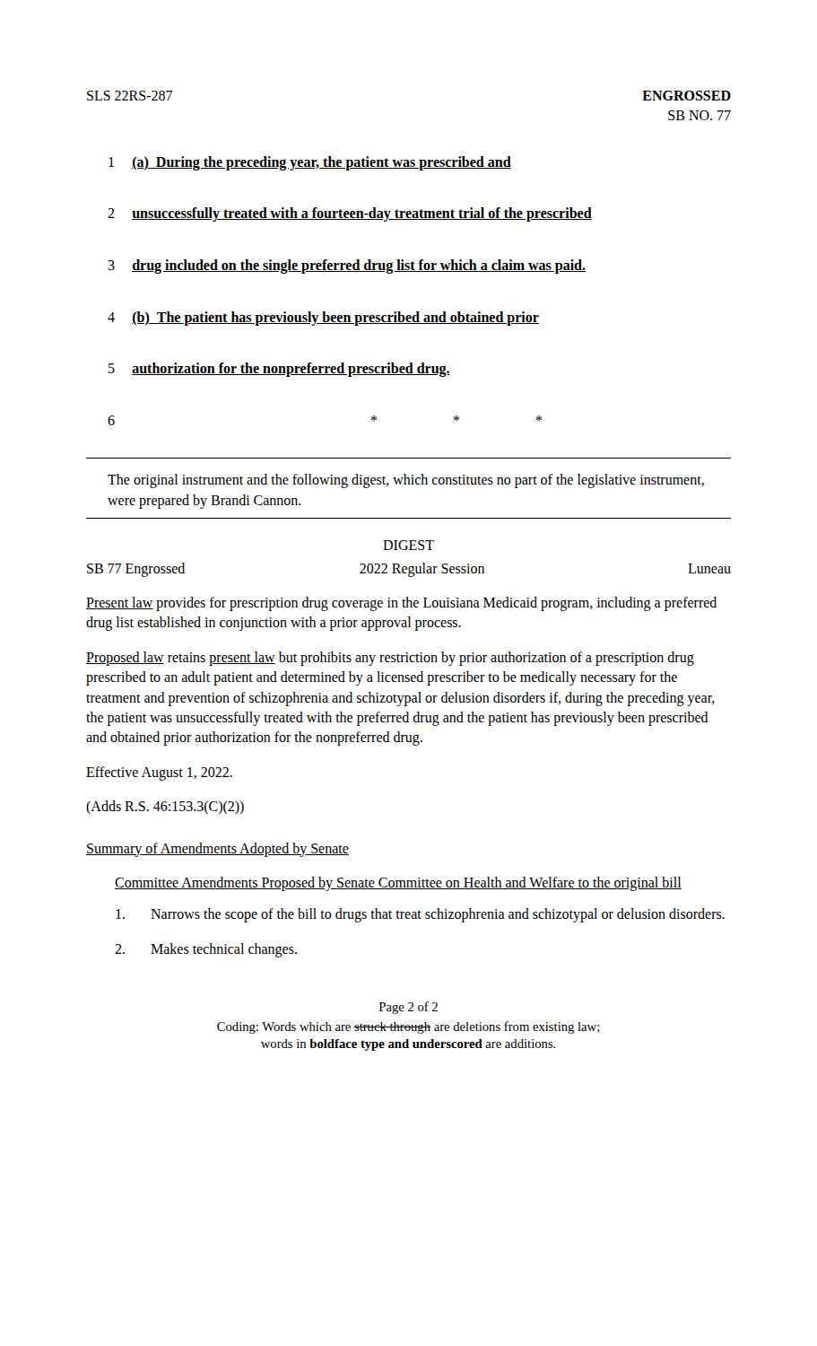SLS 22RS-287
ENGROSSED
SB NO. 77
(a) During the preceding year, the patient was prescribed and
unsuccessfully treated with a fourteen-day treatment trial of the prescribed
drug included on the single preferred drug list for which a claim was paid.
(b) The patient has previously been prescribed and obtained prior
authorization for the nonpreferred prescribed drug.
* * *
The original instrument and the following digest, which constitutes no part of the legislative instrument, were prepared by Brandi Cannon.
DIGEST
SB 77 Engrossed
2022 Regular Session
Luneau
Present law provides for prescription drug coverage in the Louisiana Medicaid program, including a preferred drug list established in conjunction with a prior approval process.
Proposed law retains present law but prohibits any restriction by prior authorization of a prescription drug prescribed to an adult patient and determined by a licensed prescriber to be medically necessary for the treatment and prevention of schizophrenia and schizotypal or delusion disorders if, during the preceding year, the patient was unsuccessfully treated with the preferred drug and the patient has previously been prescribed and obtained prior authorization for the nonpreferred drug.
Effective August 1, 2022.
(Adds R.S. 46:153.3(C)(2))
Summary of Amendments Adopted by Senate
Committee Amendments Proposed by Senate Committee on Health and Welfare to the original bill
Narrows the scope of the bill to drugs that treat schizophrenia and schizotypal or delusion disorders.
Makes technical changes.
Page 2 of 2
Coding: Words which are struck through are deletions from existing law;
words in boldface type and underscored are additions.